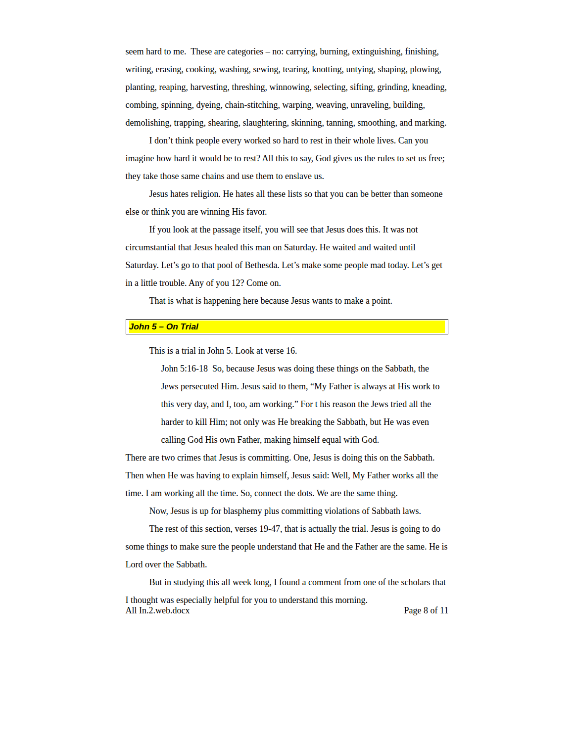seem hard to me. These are categories – no: carrying, burning, extinguishing, finishing, writing, erasing, cooking, washing, sewing, tearing, knotting, untying, shaping, plowing, planting, reaping, harvesting, threshing, winnowing, selecting, sifting, grinding, kneading, combing, spinning, dyeing, chain-stitching, warping, weaving, unraveling, building, demolishing, trapping, shearing, slaughtering, skinning, tanning, smoothing, and marking.
I don’t think people every worked so hard to rest in their whole lives. Can you imagine how hard it would be to rest? All this to say, God gives us the rules to set us free; they take those same chains and use them to enslave us.
Jesus hates religion. He hates all these lists so that you can be better than someone else or think you are winning His favor.
If you look at the passage itself, you will see that Jesus does this. It was not circumstantial that Jesus healed this man on Saturday. He waited and waited until Saturday. Let’s go to that pool of Bethesda. Let’s make some people mad today. Let’s get in a little trouble. Any of you 12? Come on.
That is what is happening here because Jesus wants to make a point.
John 5 – On Trial
This is a trial in John 5. Look at verse 16.
John 5:16-18 So, because Jesus was doing these things on the Sabbath, the Jews persecuted Him. Jesus said to them, “My Father is always at His work to this very day, and I, too, am working.” For t his reason the Jews tried all the harder to kill Him; not only was He breaking the Sabbath, but He was even calling God His own Father, making himself equal with God.
There are two crimes that Jesus is committing. One, Jesus is doing this on the Sabbath. Then when He was having to explain himself, Jesus said: Well, My Father works all the time. I am working all the time. So, connect the dots. We are the same thing.
Now, Jesus is up for blasphemy plus committing violations of Sabbath laws.
The rest of this section, verses 19-47, that is actually the trial. Jesus is going to do some things to make sure the people understand that He and the Father are the same. He is Lord over the Sabbath.
But in studying this all week long, I found a comment from one of the scholars that I thought was especially helpful for you to understand this morning.
All In.2.web.docx Page 8 of 11